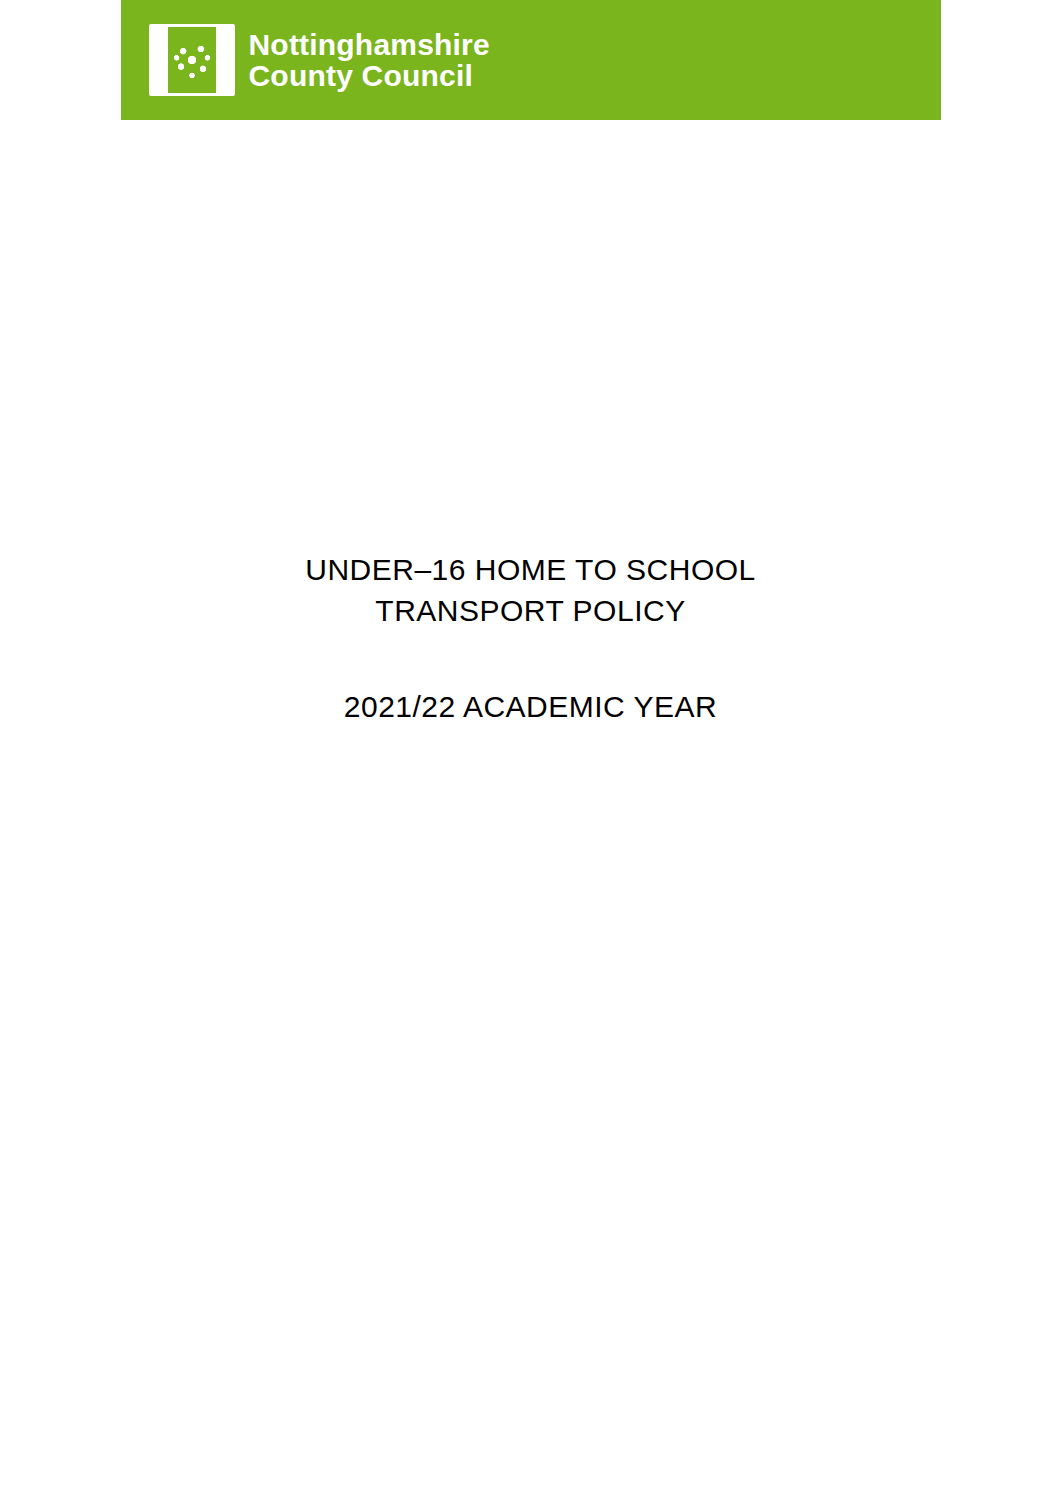Nottinghamshire County Council
UNDER–16 HOME TO SCHOOL
TRANSPORT POLICY
2021/22 ACADEMIC YEAR